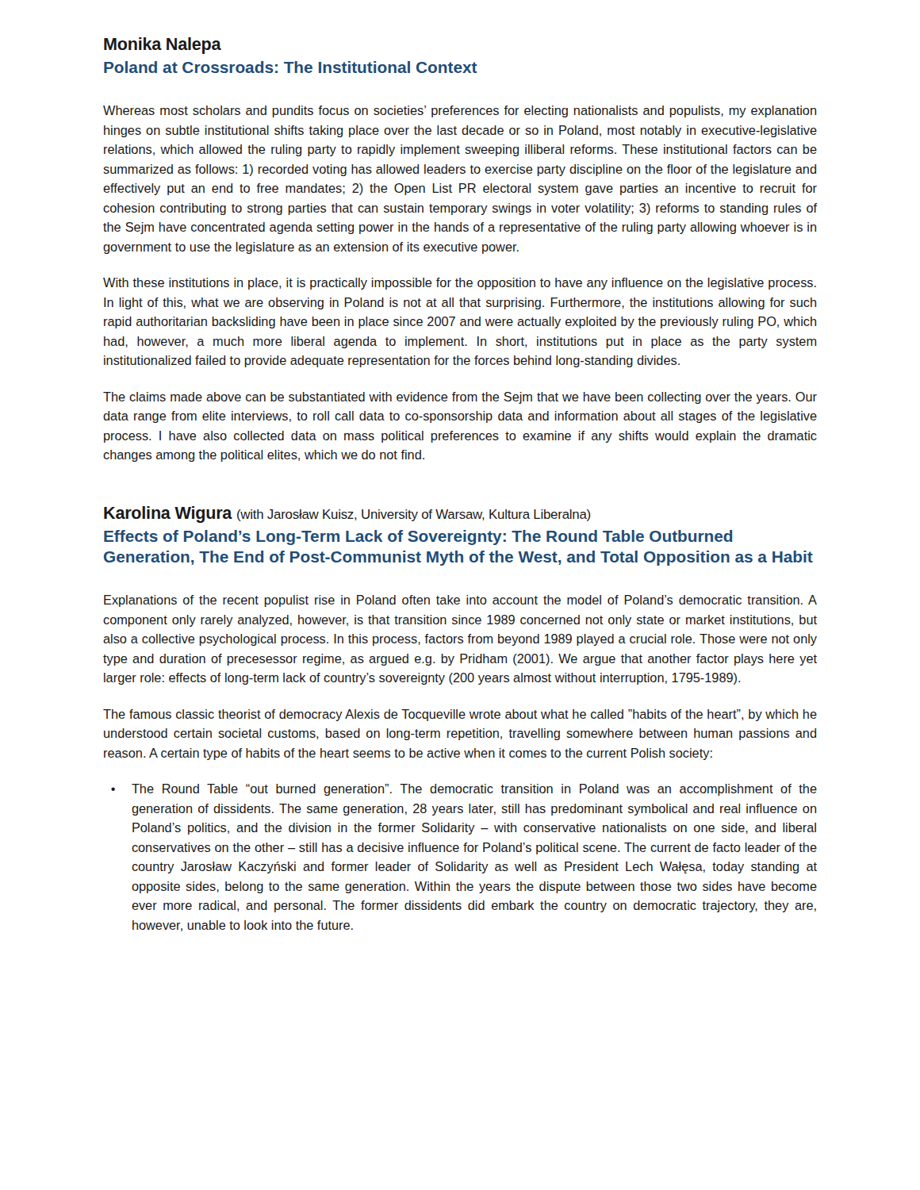Monika Nalepa
Poland at Crossroads: The Institutional Context
Whereas most scholars and pundits focus on societies’ preferences for electing nationalists and populists, my explanation hinges on subtle institutional shifts taking place over the last decade or so in Poland, most notably in executive-legislative relations, which allowed the ruling party to rapidly implement sweeping illiberal reforms. These institutional factors can be summarized as follows: 1) recorded voting has allowed leaders to exercise party discipline on the floor of the legislature and effectively put an end to free mandates; 2) the Open List PR electoral system gave parties an incentive to recruit for cohesion contributing to strong parties that can sustain temporary swings in voter volatility; 3) reforms to standing rules of the Sejm have concentrated agenda setting power in the hands of a representative of the ruling party allowing whoever is in government to use the legislature as an extension of its executive power.
With these institutions in place, it is practically impossible for the opposition to have any influence on the legislative process. In light of this, what we are observing in Poland is not at all that surprising. Furthermore, the institutions allowing for such rapid authoritarian backsliding have been in place since 2007 and were actually exploited by the previously ruling PO, which had, however, a much more liberal agenda to implement. In short, institutions put in place as the party system institutionalized failed to provide adequate representation for the forces behind long-standing divides.
The claims made above can be substantiated with evidence from the Sejm that we have been collecting over the years. Our data range from elite interviews, to roll call data to co-sponsorship data and information about all stages of the legislative process. I have also collected data on mass political preferences to examine if any shifts would explain the dramatic changes among the political elites, which we do not find.
Karolina Wigura (with Jarosław Kuisz, University of Warsaw, Kultura Liberalna)
Effects of Poland’s Long-Term Lack of Sovereignty: The Round Table Outburned Generation, The End of Post-Communist Myth of the West, and Total Opposition as a Habit
Explanations of the recent populist rise in Poland often take into account the model of Poland’s democratic transition. A component only rarely analyzed, however, is that transition since 1989 concerned not only state or market institutions, but also a collective psychological process. In this process, factors from beyond 1989 played a crucial role. Those were not only type and duration of precesessor regime, as argued e.g. by Pridham (2001). We argue that another factor plays here yet larger role: effects of long-term lack of country’s sovereignty (200 years almost without interruption, 1795-1989).
The famous classic theorist of democracy Alexis de Tocqueville wrote about what he called ”habits of the heart”, by which he understood certain societal customs, based on long-term repetition, travelling somewhere between human passions and reason. A certain type of habits of the heart seems to be active when it comes to the current Polish society:
The Round Table “out burned generation”. The democratic transition in Poland was an accomplishment of the generation of dissidents. The same generation, 28 years later, still has predominant symbolical and real influence on Poland’s politics, and the division in the former Solidarity – with conservative nationalists on one side, and liberal conservatives on the other – still has a decisive influence for Poland’s political scene. The current de facto leader of the country Jarosław Kaczyński and former leader of Solidarity as well as President Lech Wałęsa, today standing at opposite sides, belong to the same generation. Within the years the dispute between those two sides have become ever more radical, and personal. The former dissidents did embark the country on democratic trajectory, they are, however, unable to look into the future.